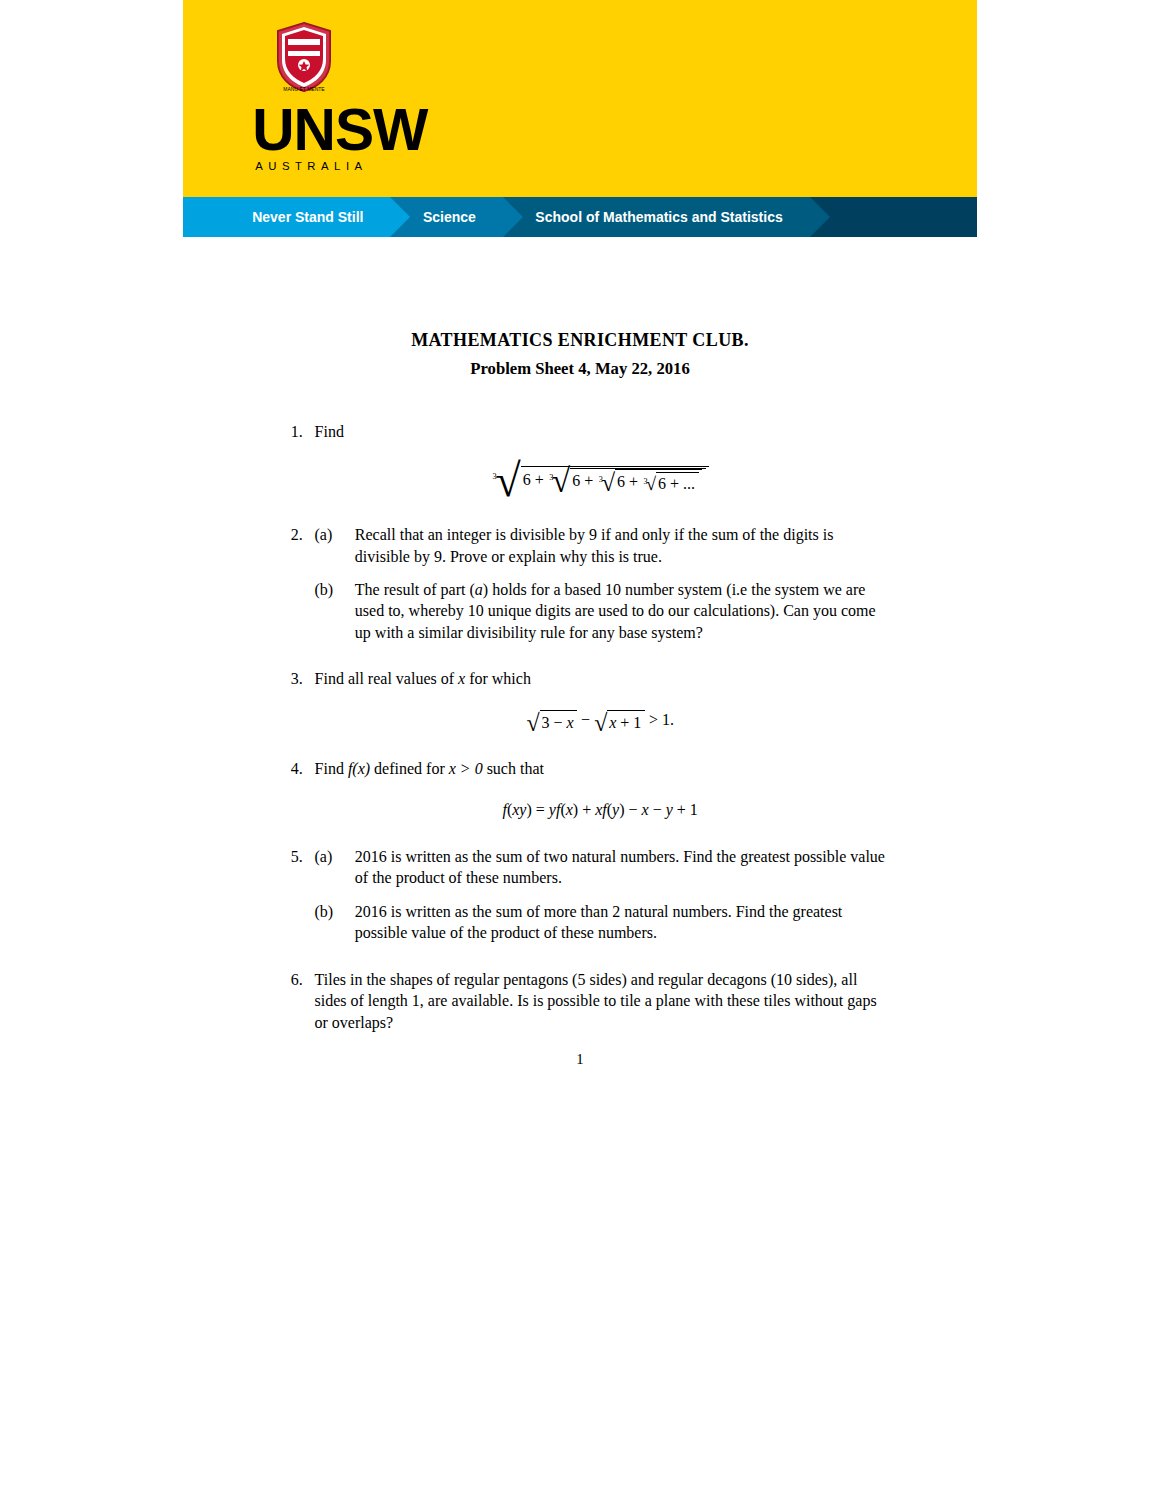MANU ET MENTE
UNSW
AUSTRALIA
Never Stand Still
Science
School of Mathematics and Statistics
MATHEMATICS ENRICHMENT CLUB.
Problem Sheet 4, May 22, 2016
Find
3√ 6 + 3√ 6 + 3√ 6 + 3√ 6 + ...
Recall that an integer is divisible by 9 if and only if the sum of the digits is divisible by 9. Prove or explain why this is true.
The result of part (a) holds for a based 10 number system (i.e the system we are used to, whereby 10 unique digits are used to do our calculations). Can you come up with a similar divisibility rule for any base system?
Find all real values of x for which
√3 − x − √x + 1 > 1.
Find f(x) defined for x > 0 such that
f(xy) = yf(x) + xf(y) − x − y + 1
2016 is written as the sum of two natural numbers. Find the greatest possible value of the product of these numbers.
2016 is written as the sum of more than 2 natural numbers. Find the greatest possible value of the product of these numbers.
Tiles in the shapes of regular pentagons (5 sides) and regular decagons (10 sides), all sides of length 1, are available. Is is possible to tile a plane with these tiles without gaps or overlaps?
1